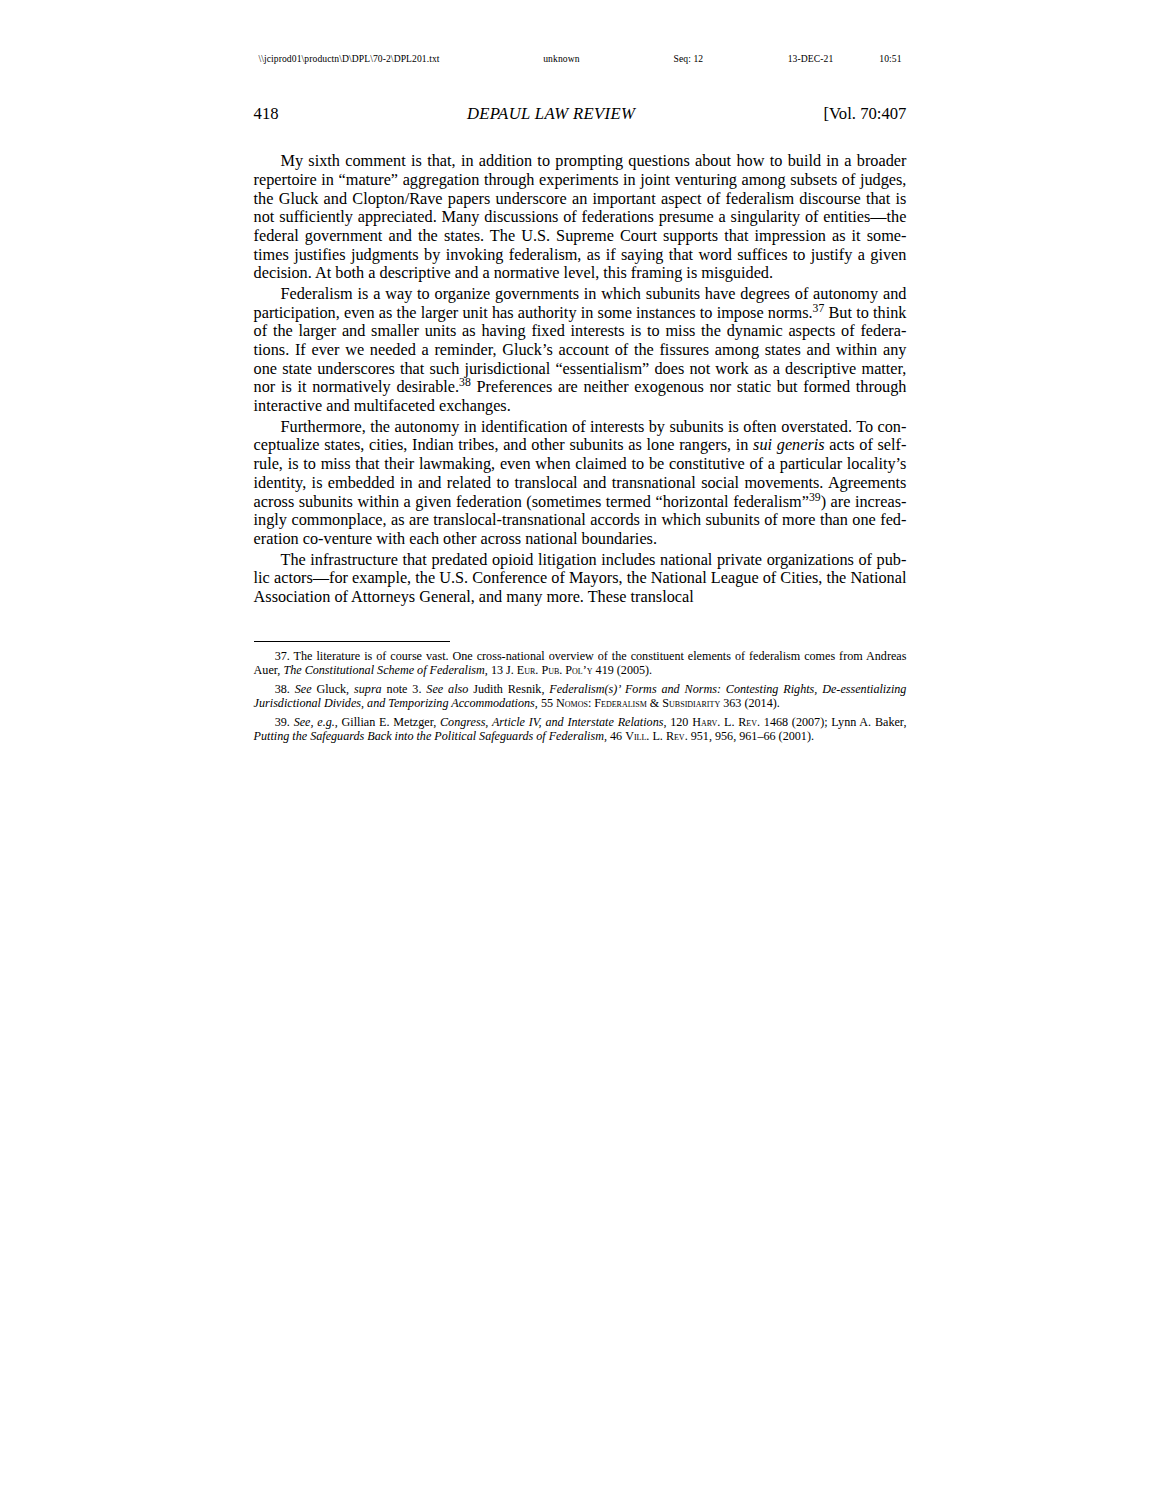\\jciprod01\productn\D\DPL\70-2\DPL201.txt unknown Seq: 12 13-DEC-21 10:51
418 DEPAUL LAW REVIEW [Vol. 70:407
My sixth comment is that, in addition to prompting questions about how to build in a broader repertoire in “mature” aggregation through experiments in joint venturing among subsets of judges, the Gluck and Clopton/Rave papers underscore an important aspect of federalism discourse that is not sufficiently appreciated. Many discussions of federations presume a singularity of entities—the federal government and the states. The U.S. Supreme Court supports that impression as it sometimes justifies judgments by invoking federalism, as if saying that word suffices to justify a given decision. At both a descriptive and a normative level, this framing is misguided.
Federalism is a way to organize governments in which subunits have degrees of autonomy and participation, even as the larger unit has authority in some instances to impose norms.37 But to think of the larger and smaller units as having fixed interests is to miss the dynamic aspects of federations. If ever we needed a reminder, Gluck’s account of the fissures among states and within any one state underscores that such jurisdictional “essentialism” does not work as a descriptive matter, nor is it normatively desirable.38 Preferences are neither exogenous nor static but formed through interactive and multifaceted exchanges.
Furthermore, the autonomy in identification of interests by subunits is often overstated. To conceptualize states, cities, Indian tribes, and other subunits as lone rangers, in sui generis acts of self-rule, is to miss that their lawmaking, even when claimed to be constitutive of a particular locality’s identity, is embedded in and related to translocal and transnational social movements. Agreements across subunits within a given federation (sometimes termed “horizontal federalism”39) are increasingly commonplace, as are translocal-transnational accords in which subunits of more than one federation co-venture with each other across national boundaries.
The infrastructure that predated opioid litigation includes national private organizations of public actors—for example, the U.S. Conference of Mayors, the National League of Cities, the National Association of Attorneys General, and many more. These translocal
37. The literature is of course vast. One cross-national overview of the constituent elements of federalism comes from Andreas Auer, The Constitutional Scheme of Federalism, 13 J. Eur. Pub. Pol’y 419 (2005).
38. See Gluck, supra note 3. See also Judith Resnik, Federalism(s)’ Forms and Norms: Contesting Rights, De-essentializing Jurisdictional Divides, and Temporizing Accommodations, 55 Nomos: Federalism & Subsidiarity 363 (2014).
39. See, e.g., Gillian E. Metzger, Congress, Article IV, and Interstate Relations, 120 Harv. L. Rev. 1468 (2007); Lynn A. Baker, Putting the Safeguards Back into the Political Safeguards of Federalism, 46 Vill. L. Rev. 951, 956, 961–66 (2001).